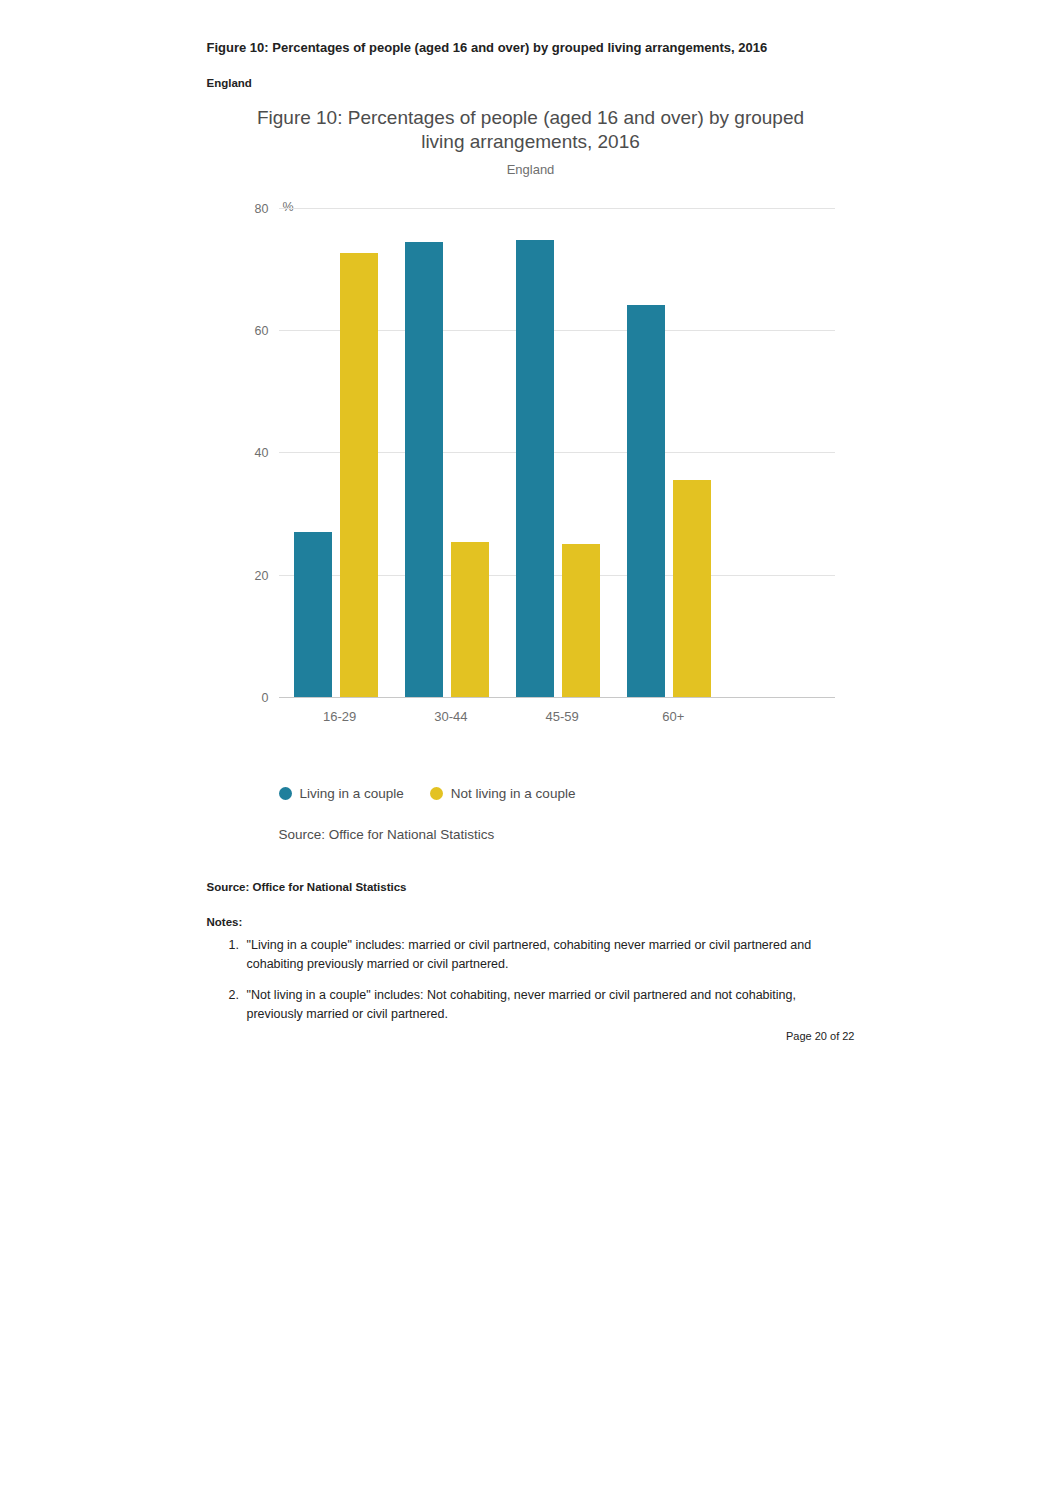Figure 10: Percentages of people (aged 16 and over) by grouped living arrangements, 2016
England
Figure 10: Percentages of people (aged 16 and over) by grouped living arrangements, 2016
England
%
80
60
40
20
0
16-29
30-44
45-59
60+
Living in a couple Not living in a couple
Source: Office for National Statistics
Source: Office for National Statistics
Notes:
"Living in a couple" includes: married or civil partnered, cohabiting never married or civil partnered and cohabiting previously married or civil partnered.
"Not living in a couple" includes: Not cohabiting, never married or civil partnered and not cohabiting, previously married or civil partnered.
Page 20 of 22